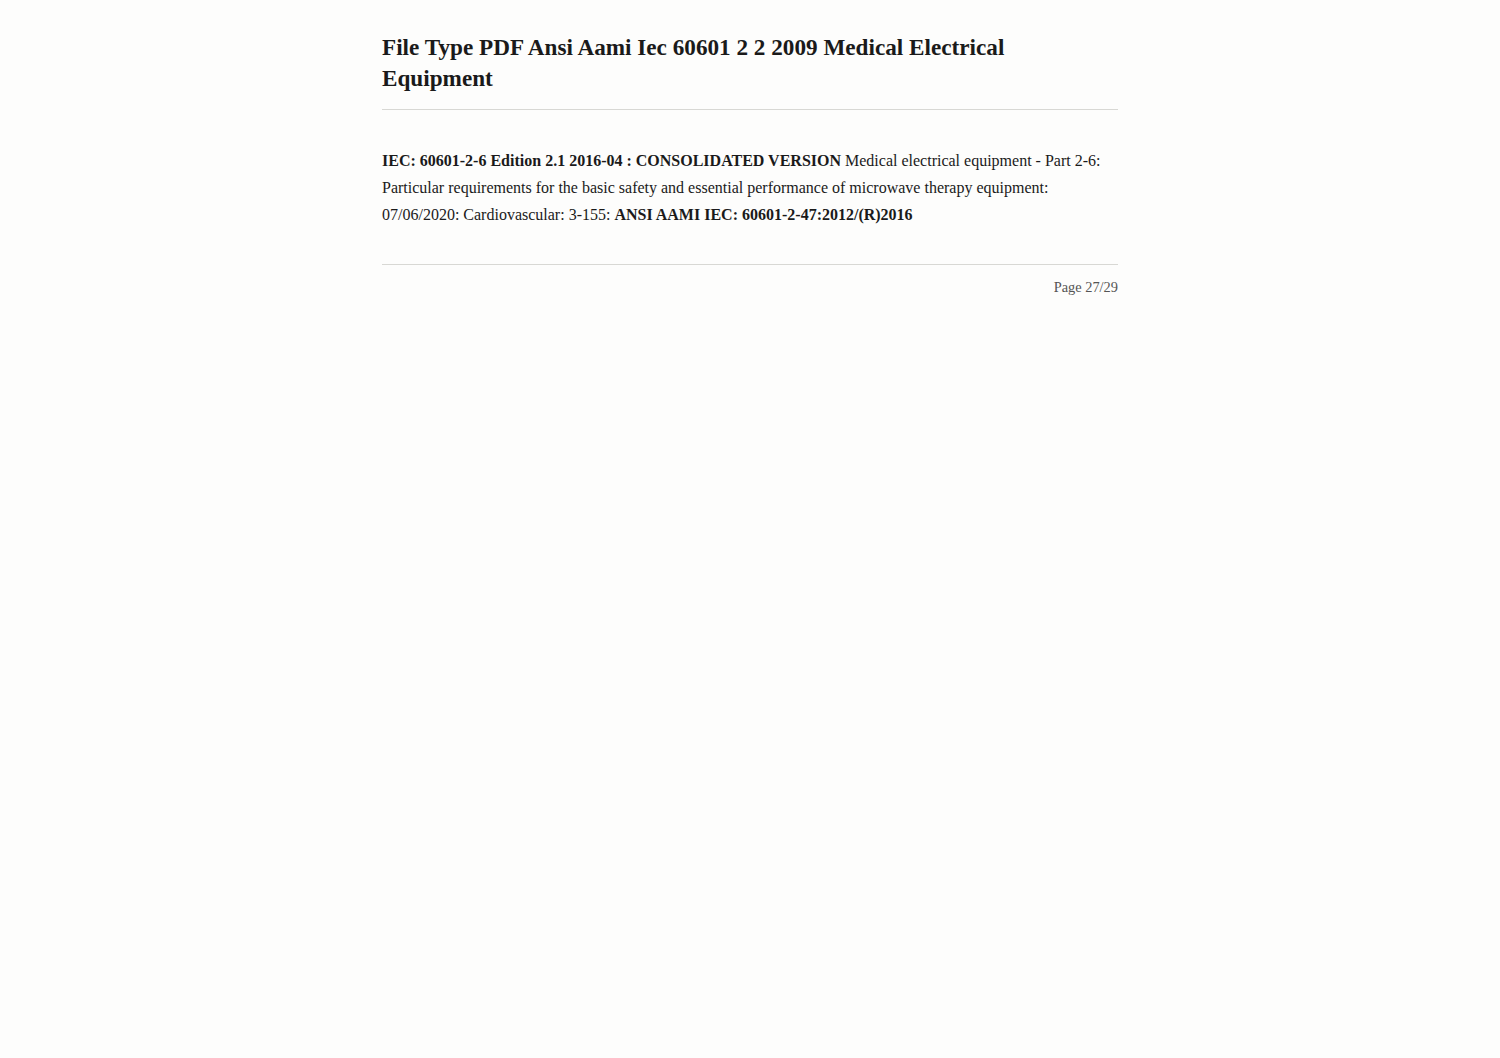File Type PDF Ansi Aami Iec 60601 2 2 2009 Medical Electrical Equipment
IEC: 60601-2-6 Edition 2.1 2016-04 : CONSOLIDATED VERSION Medical electrical equipment - Part 2-6: Particular requirements for the basic safety and essential performance of microwave therapy equipment: 07/06/2020: Cardiovascular: 3-155: ANSI AAMI IEC: 60601-2-47:2012/(R)2016
Page 27/29